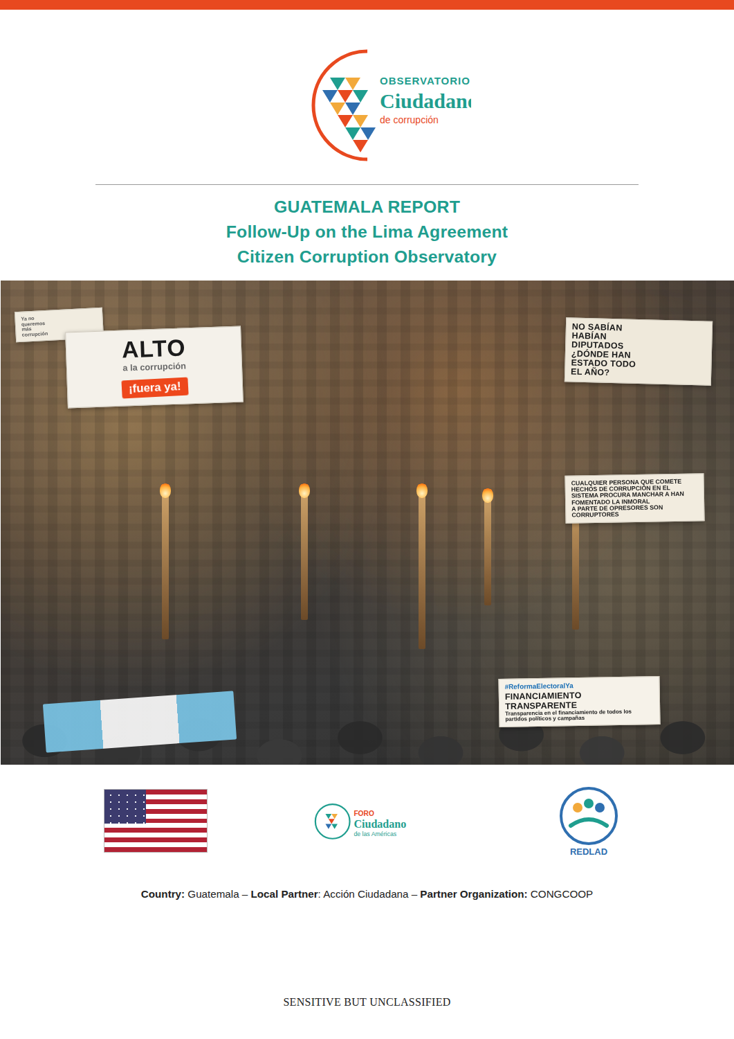OBSERVATORIO Ciudadano de corrupción
GUATEMALA REPORT Follow-Up on the Lima Agreement Citizen Corruption Observatory
Ya no
queremos
más
corrupción
ALTO a la corrupción ¡fuera ya!
NO SABÍAN HABÍAN DIPUTADOS ¿DÓNDE HAN ESTADO TODO EL AÑO?
CUALQUIER PERSONA QUE COMETE HECHOS DE CORRUPCIÓN EN EL SISTEMA PROCURA MANCHAR A HAN FOMENTADO LA INMORAL
A PARTE DE OPRESORES SON CORRUPTORES
#ReformaElectoralYa FINANCIAMIENTO
TRANSPARENTE Transparencia en el financiamiento de todos los partidos políticos y campañas
FORO Ciudadano de las Américas
REDLAD
Country: Guatemala – Local Partner: Acción Ciudadana – Partner Organization: CONGCOOP
SENSITIVE BUT UNCLASSIFIED